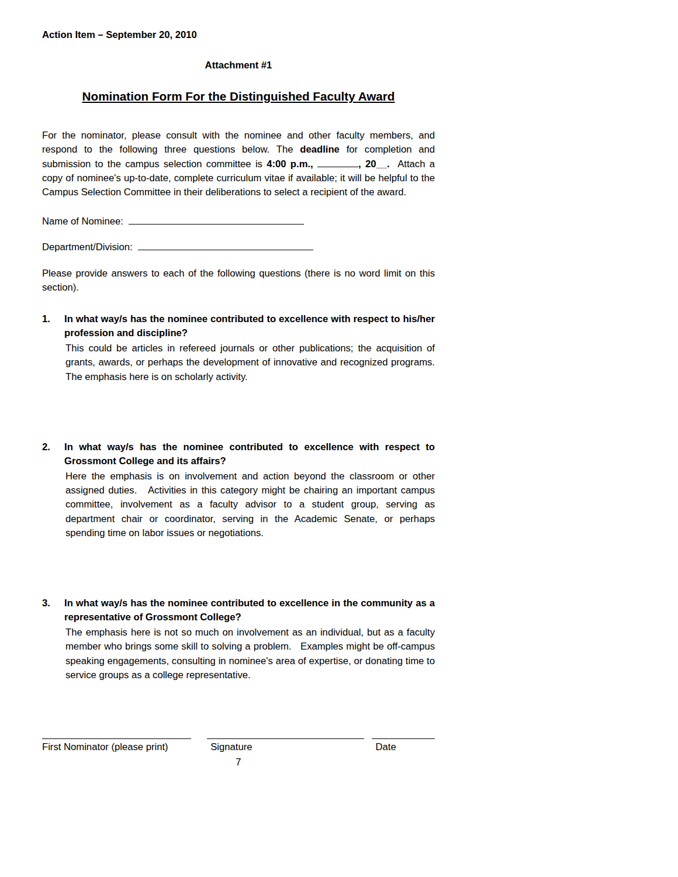Action Item – September 20, 2010
Attachment #1
Nomination Form For the Distinguished Faculty Award
For the nominator, please consult with the nominee and other faculty members, and respond to the following three questions below. The deadline for completion and submission to the campus selection committee is 4:00 p.m., , 20__. Attach a copy of nominee's up-to-date, complete curriculum vitae if available; it will be helpful to the Campus Selection Committee in their deliberations to select a recipient of the award.
Name of Nominee:
Department/Division:
Please provide answers to each of the following questions (there is no word limit on this section).
In what way/s has the nominee contributed to excellence with respect to his/her profession and discipline?
This could be articles in refereed journals or other publications; the acquisition of grants, awards, or perhaps the development of innovative and recognized programs. The emphasis here is on scholarly activity.
In what way/s has the nominee contributed to excellence with respect to Grossmont College and its affairs?
Here the emphasis is on involvement and action beyond the classroom or other assigned duties. Activities in this category might be chairing an important campus committee, involvement as a faculty advisor to a student group, serving as department chair or coordinator, serving in the Academic Senate, or perhaps spending time on labor issues or negotiations.
In what way/s has the nominee contributed to excellence in the community as a representative of Grossmont College?
The emphasis here is not so much on involvement as an individual, but as a faculty member who brings some skill to solving a problem. Examples might be off-campus speaking engagements, consulting in nominee's area of expertise, or donating time to service groups as a college representative.
First Nominator (please print)
Signature
Date
7